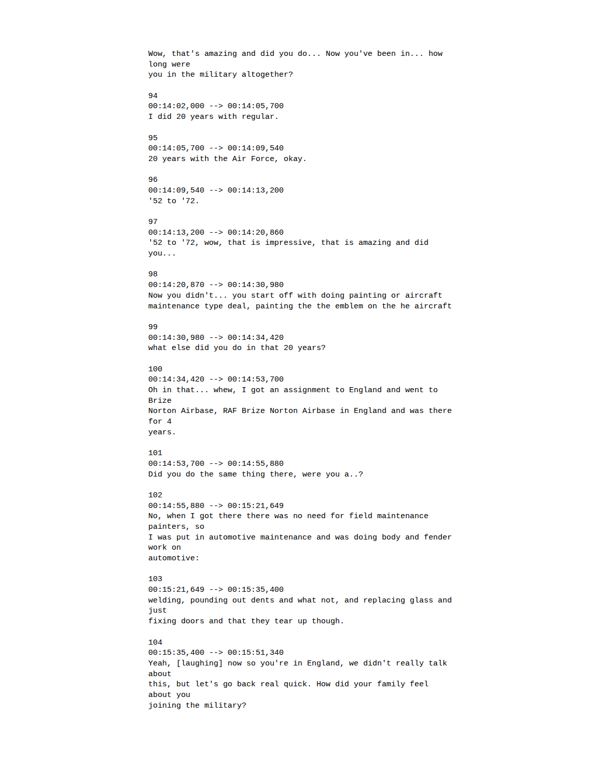Wow, that's amazing and did you do... Now you've been in... how long were
you in the military altogether?

94
00:14:02,000 --> 00:14:05,700
I did 20 years with regular.

95
00:14:05,700 --> 00:14:09,540
20 years with the Air Force, okay.

96
00:14:09,540 --> 00:14:13,200
'52 to '72.

97
00:14:13,200 --> 00:14:20,860
'52 to '72, wow, that is impressive, that is amazing and did you...

98
00:14:20,870 --> 00:14:30,980
Now you didn't... you start off with doing painting or aircraft
maintenance type deal, painting the the emblem on the he aircraft

99
00:14:30,980 --> 00:14:34,420
what else did you do in that 20 years?

100
00:14:34,420 --> 00:14:53,700
Oh in that... whew, I got an assignment to England and went to Brize
Norton Airbase, RAF Brize Norton Airbase in England and was there for 4
years.

101
00:14:53,700 --> 00:14:55,880
Did you do the same thing there, were you a..?

102
00:14:55,880 --> 00:15:21,649
No, when I got there there was no need for field maintenance painters, so
I was put in automotive maintenance and was doing body and fender work on
automotive:

103
00:15:21,649 --> 00:15:35,400
welding, pounding out dents and what not, and replacing glass and just
fixing doors and that they tear up though.

104
00:15:35,400 --> 00:15:51,340
Yeah, [laughing] now so you're in England, we didn't really talk about
this, but let's go back real quick. How did your family feel about you
joining the military?